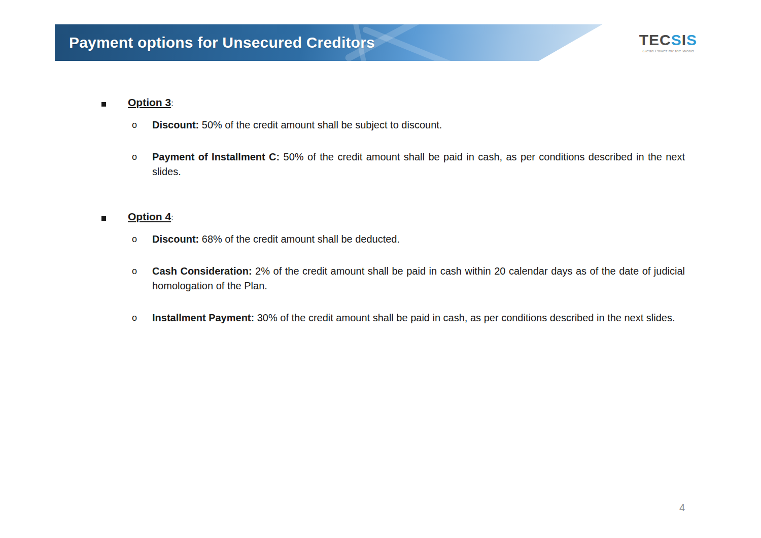Payment options for Unsecured Creditors
TECSIS
Clean Power for the World
Option 3:
Discount: 50% of the credit amount shall be subject to discount.
Payment of Installment C: 50% of the credit amount shall be paid in cash, as per conditions described in the next slides.
Option 4:
Discount: 68% of the credit amount shall be deducted.
Cash Consideration: 2% of the credit amount shall be paid in cash within 20 calendar days as of the date of judicial homologation of the Plan.
Installment Payment: 30% of the credit amount shall be paid in cash, as per conditions described in the next slides.
4